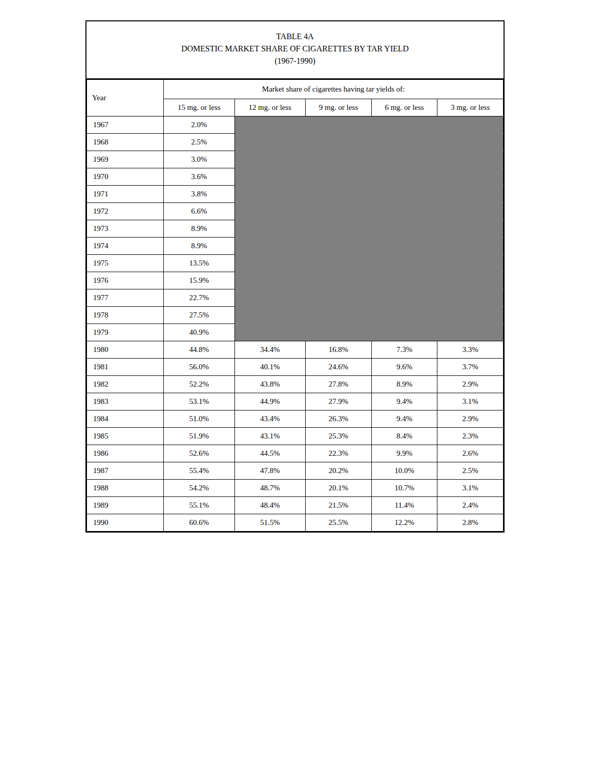TABLE 4A DOMESTIC MARKET SHARE OF CIGARETTES BY TAR YIELD (1967-1990)
| Year | Market share of cigarettes having tar yields of: |
| --- | --- |
| 15 mg. or less | 12 mg. or less | 9 mg. or less | 6 mg. or less | 3 mg. or less |
| 1967 | 2.0% | | | | |
| 1968 | 2.5% | | | | |
| 1969 | 3.0% | | | | |
| 1970 | 3.6% | | | | |
| 1971 | 3.8% | | | | |
| 1972 | 6.6% | | | | |
| 1973 | 8.9% | | | | |
| 1974 | 8.9% | | | | |
| 1975 | 13.5% | | | | |
| 1976 | 15.9% | | | | |
| 1977 | 22.7% | | | | |
| 1978 | 27.5% | | | | |
| 1979 | 40.9% | | | | |
| 1980 | 44.8% | 34.4% | 16.8% | 7.3% | 3.3% |
| 1981 | 56.0% | 40.1% | 24.6% | 9.6% | 3.7% |
| 1982 | 52.2% | 43.8% | 27.8% | 8.9% | 2.9% |
| 1983 | 53.1% | 44.9% | 27.9% | 9.4% | 3.1% |
| 1984 | 51.0% | 43.4% | 26.3% | 9.4% | 2.9% |
| 1985 | 51.9% | 43.1% | 25.3% | 8.4% | 2.3% |
| 1986 | 52.6% | 44.5% | 22.3% | 9.9% | 2.6% |
| 1987 | 55.4% | 47.8% | 20.2% | 10.0% | 2.5% |
| 1988 | 54.2% | 48.7% | 20.1% | 10.7% | 3.1% |
| 1989 | 55.1% | 48.4% | 21.5% | 11.4% | 2.4% |
| 1990 | 60.6% | 51.5% | 25.5% | 12.2% | 2.8% |